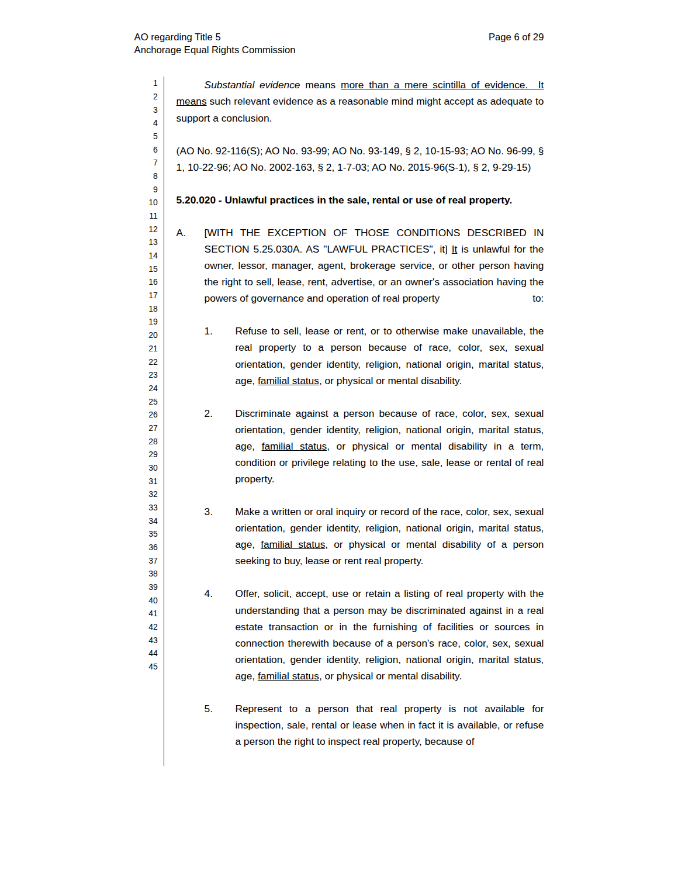AO regarding Title 5
Anchorage Equal Rights Commission
Page 6 of 29
1
2
3
4
5
6
7
8
9
10
11
12
13
14
15
16
17
18
19
20
21
22
23
24
25
26
27
28
29
30
31
32
33
34
35
36
37
38
39
40
41
42
43
44
45
Substantial evidence means more than a mere scintilla of evidence. It means such relevant evidence as a reasonable mind might accept as adequate to support a conclusion.
(AO No. 92-116(S); AO No. 93-99; AO No. 93-149, § 2, 10-15-93; AO No. 96-99, § 1, 10-22-96; AO No. 2002-163, § 2, 1-7-03; AO No. 2015-96(S-1), § 2, 9-29-15)
5.20.020 - Unlawful practices in the sale, rental or use of real property.
A.
[WITH THE EXCEPTION OF THOSE CONDITIONS DESCRIBED IN SECTION 5.25.030A. AS "LAWFUL PRACTICES", it] It is unlawful for the owner, lessor, manager, agent, brokerage service, or other person having the right to sell, lease, rent, advertise, or an owner's association having the powers of governance and operation of real property to:
1.
Refuse to sell, lease or rent, or to otherwise make unavailable, the real property to a person because of race, color, sex, sexual orientation, gender identity, religion, national origin, marital status, age, familial status, or physical or mental disability.
2.
Discriminate against a person because of race, color, sex, sexual orientation, gender identity, religion, national origin, marital status, age, familial status, or physical or mental disability in a term, condition or privilege relating to the use, sale, lease or rental of real property.
3.
Make a written or oral inquiry or record of the race, color, sex, sexual orientation, gender identity, religion, national origin, marital status, age, familial status, or physical or mental disability of a person seeking to buy, lease or rent real property.
4.
Offer, solicit, accept, use or retain a listing of real property with the understanding that a person may be discriminated against in a real estate transaction or in the furnishing of facilities or sources in connection therewith because of a person's race, color, sex, sexual orientation, gender identity, religion, national origin, marital status, age, familial status, or physical or mental disability.
5.
Represent to a person that real property is not available for inspection, sale, rental or lease when in fact it is available, or refuse a person the right to inspect real property, because of